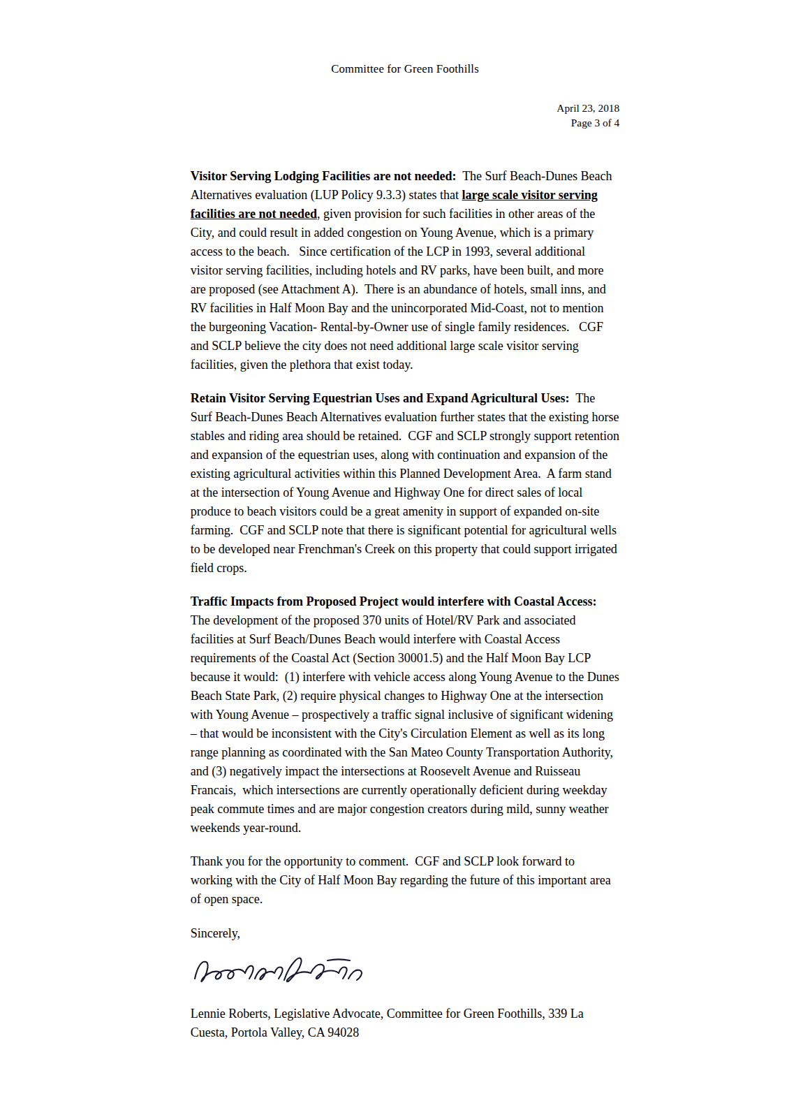Committee for Green Foothills
April 23, 2018
Page 3 of 4
Visitor Serving Lodging Facilities are not needed: The Surf Beach-Dunes Beach Alternatives evaluation (LUP Policy 9.3.3) states that large scale visitor serving facilities are not needed, given provision for such facilities in other areas of the City, and could result in added congestion on Young Avenue, which is a primary access to the beach. Since certification of the LCP in 1993, several additional visitor serving facilities, including hotels and RV parks, have been built, and more are proposed (see Attachment A). There is an abundance of hotels, small inns, and RV facilities in Half Moon Bay and the unincorporated Mid-Coast, not to mention the burgeoning Vacation- Rental-by-Owner use of single family residences. CGF and SCLP believe the city does not need additional large scale visitor serving facilities, given the plethora that exist today.
Retain Visitor Serving Equestrian Uses and Expand Agricultural Uses: The Surf Beach-Dunes Beach Alternatives evaluation further states that the existing horse stables and riding area should be retained. CGF and SCLP strongly support retention and expansion of the equestrian uses, along with continuation and expansion of the existing agricultural activities within this Planned Development Area. A farm stand at the intersection of Young Avenue and Highway One for direct sales of local produce to beach visitors could be a great amenity in support of expanded on-site farming. CGF and SCLP note that there is significant potential for agricultural wells to be developed near Frenchman's Creek on this property that could support irrigated field crops.
Traffic Impacts from Proposed Project would interfere with Coastal Access: The development of the proposed 370 units of Hotel/RV Park and associated facilities at Surf Beach/Dunes Beach would interfere with Coastal Access requirements of the Coastal Act (Section 30001.5) and the Half Moon Bay LCP because it would: (1) interfere with vehicle access along Young Avenue to the Dunes Beach State Park, (2) require physical changes to Highway One at the intersection with Young Avenue – prospectively a traffic signal inclusive of significant widening – that would be inconsistent with the City's Circulation Element as well as its long range planning as coordinated with the San Mateo County Transportation Authority, and (3) negatively impact the intersections at Roosevelt Avenue and Ruisseau Francais, which intersections are currently operationally deficient during weekday peak commute times and are major congestion creators during mild, sunny weather weekends year-round.
Thank you for the opportunity to comment. CGF and SCLP look forward to working with the City of Half Moon Bay regarding the future of this important area of open space.
Sincerely,
Lennie Roberts, Legislative Advocate, Committee for Green Foothills, 339 La Cuesta, Portola Valley, CA 94028